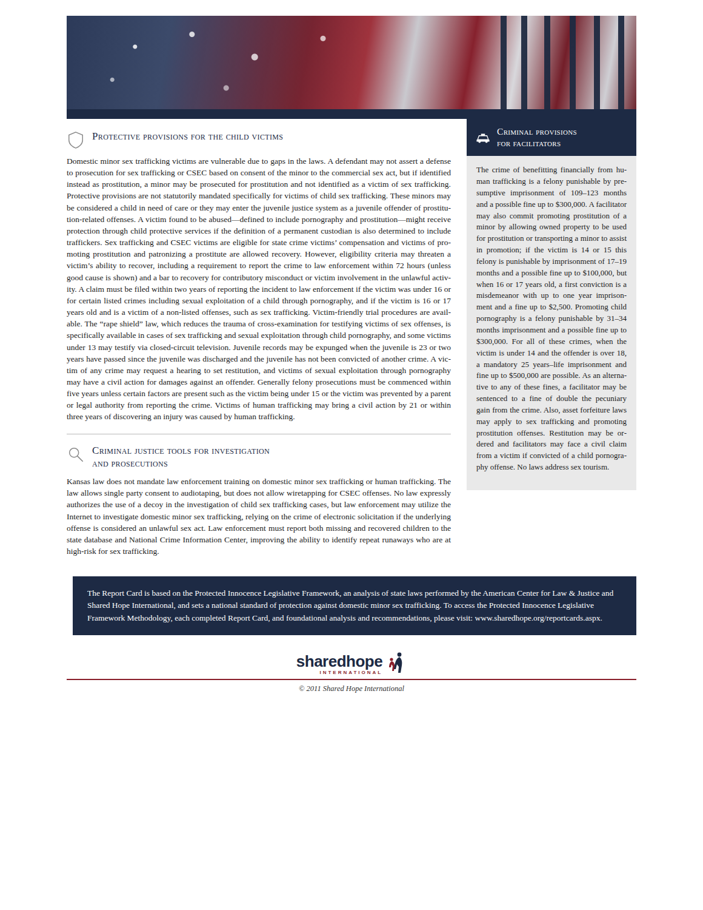Protective provisions for the child victims
Domestic minor sex trafficking victims are vulnerable due to gaps in the laws. A defendant may not assert a defense to prosecution for sex trafficking or CSEC based on consent of the minor to the commercial sex act, but if identified instead as prostitution, a minor may be prosecuted for prostitution and not identified as a victim of sex trafficking. Protective provisions are not statutorily mandated specifically for victims of child sex trafficking. These minors may be considered a child in need of care or they may enter the juvenile justice system as a juvenile offender of prostitution-related offenses. A victim found to be abused—defined to include pornography and prostitution—might receive protection through child protective services if the definition of a permanent custodian is also determined to include traffickers. Sex trafficking and CSEC victims are eligible for state crime victims’ compensation and victims of promoting prostitution and patronizing a prostitute are allowed recovery. However, eligibility criteria may threaten a victim’s ability to recover, including a requirement to report the crime to law enforcement within 72 hours (unless good cause is shown) and a bar to recovery for contributory misconduct or victim involvement in the unlawful activity. A claim must be filed within two years of reporting the incident to law enforcement if the victim was under 16 or for certain listed crimes including sexual exploitation of a child through pornography, and if the victim is 16 or 17 years old and is a victim of a non-listed offenses, such as sex trafficking. Victim-friendly trial procedures are available. The “rape shield” law, which reduces the trauma of cross-examination for testifying victims of sex offenses, is specifically available in cases of sex trafficking and sexual exploitation through child pornography, and some victims under 13 may testify via closed-circuit television. Juvenile records may be expunged when the juvenile is 23 or two years have passed since the juvenile was discharged and the juvenile has not been convicted of another crime. A victim of any crime may request a hearing to set restitution, and victims of sexual exploitation through pornography may have a civil action for damages against an offender. Generally felony prosecutions must be commenced within five years unless certain factors are present such as the victim being under 15 or the victim was prevented by a parent or legal authority from reporting the crime. Victims of human trafficking may bring a civil action by 21 or within three years of discovering an injury was caused by human trafficking.
Criminal justice tools for investigation
and prosecutions
Kansas law does not mandate law enforcement training on domestic minor sex trafficking or human trafficking. The law allows single party consent to audiotaping, but does not allow wiretapping for CSEC offenses. No law expressly authorizes the use of a decoy in the investigation of child sex trafficking cases, but law enforcement may utilize the Internet to investigate domestic minor sex trafficking, relying on the crime of electronic solicitation if the underlying offense is considered an unlawful sex act. Law enforcement must report both missing and recovered children to the state database and National Crime Information Center, improving the ability to identify repeat runaways who are at high-risk for sex trafficking.
Criminal provisions
for facilitators
The crime of benefitting financially from human trafficking is a felony punishable by presumptive imprisonment of 109–123 months and a possible fine up to $300,000. A facilitator may also commit promoting prostitution of a minor by allowing owned property to be used for prostitution or transporting a minor to assist in promotion; if the victim is 14 or 15 this felony is punishable by imprisonment of 17–19 months and a possible fine up to $100,000, but when 16 or 17 years old, a first conviction is a misdemeanor with up to one year imprisonment and a fine up to $2,500. Promoting child pornography is a felony punishable by 31–34 months imprisonment and a possible fine up to $300,000. For all of these crimes, when the victim is under 14 and the offender is over 18, a mandatory 25 years–life imprisonment and fine up to $500,000 are possible. As an alternative to any of these fines, a facilitator may be sentenced to a fine of double the pecuniary gain from the crime. Also, asset forfeiture laws may apply to sex trafficking and promoting prostitution offenses. Restitution may be ordered and facilitators may face a civil claim from a victim if convicted of a child pornography offense. No laws address sex tourism.
The Report Card is based on the Protected Innocence Legislative Framework, an analysis of state laws performed by the American Center for Law & Justice and Shared Hope International, and sets a national standard of protection against domestic minor sex trafficking. To access the Protected Innocence Legislative Framework Methodology, each completed Report Card, and foundational analysis and recommendations, please visit: www.sharedhope.org/reportcards.aspx.
shared hope INTERNATIONAL
© 2011 Shared Hope International